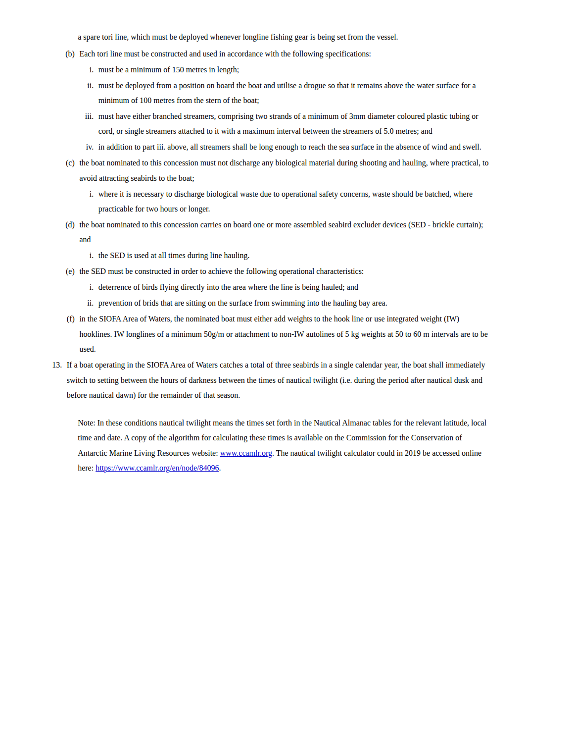a spare tori line, which must be deployed whenever longline fishing gear is being set from the vessel.
(b)
Each tori line must be constructed and used in accordance with the following specifications:
i.
must be a minimum of 150 metres in length;
ii.
must be deployed from a position on board the boat and utilise a drogue so that it remains above the water surface for a minimum of 100 metres from the stern of the boat;
iii.
must have either branched streamers, comprising two strands of a minimum of 3mm diameter coloured plastic tubing or cord, or single streamers attached to it with a maximum interval between the streamers of 5.0 metres; and
iv.
in addition to part iii. above, all streamers shall be long enough to reach the sea surface in the absence of wind and swell.
(c)
the boat nominated to this concession must not discharge any biological material during shooting and hauling, where practical, to avoid attracting seabirds to the boat;
i.
where it is necessary to discharge biological waste due to operational safety concerns, waste should be batched, where practicable for two hours or longer.
(d)
the boat nominated to this concession carries on board one or more assembled seabird excluder devices (SED - brickle curtain); and
i.
the SED is used at all times during line hauling.
(e)
the SED must be constructed in order to achieve the following operational characteristics:
i.
deterrence of birds flying directly into the area where the line is being hauled; and
ii.
prevention of brids that are sitting on the surface from swimming into the hauling bay area.
(f)
in the SIOFA Area of Waters, the nominated boat must either add weights to the hook line or use integrated weight (IW) hooklines. IW longlines of a minimum 50g/m or attachment to non-IW autolines of 5 kg weights at 50 to 60 m intervals are to be used.
13.
If a boat operating in the SIOFA Area of Waters catches a total of three seabirds in a single calendar year, the boat shall immediately switch to setting between the hours of darkness between the times of nautical twilight (i.e. during the period after nautical dusk and before nautical dawn) for the remainder of that season.
Note: In these conditions nautical twilight means the times set forth in the Nautical Almanac tables for the relevant latitude, local time and date. A copy of the algorithm for calculating these times is available on the Commission for the Conservation of Antarctic Marine Living Resources website: www.ccamlr.org. The nautical twilight calculator could in 2019 be accessed online here: https://www.ccamlr.org/en/node/84096.